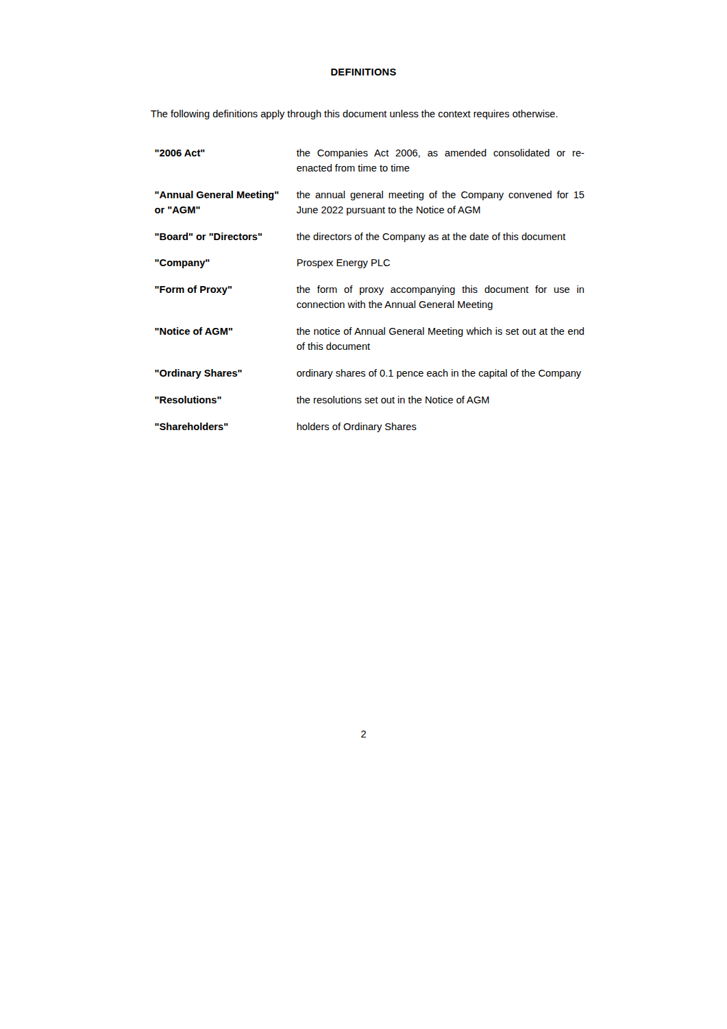DEFINITIONS
The following definitions apply through this document unless the context requires otherwise.
| "2006 Act" | the Companies Act 2006, as amended consolidated or re-enacted from time to time |
| "Annual General Meeting" or "AGM" | the annual general meeting of the Company convened for 15 June 2022 pursuant to the Notice of AGM |
| "Board" or "Directors" | the directors of the Company as at the date of this document |
| "Company" | Prospex Energy PLC |
| "Form of Proxy" | the form of proxy accompanying this document for use in connection with the Annual General Meeting |
| "Notice of AGM" | the notice of Annual General Meeting which is set out at the end of this document |
| "Ordinary Shares" | ordinary shares of 0.1 pence each in the capital of the Company |
| "Resolutions" | the resolutions set out in the Notice of AGM |
| "Shareholders" | holders of Ordinary Shares |
2